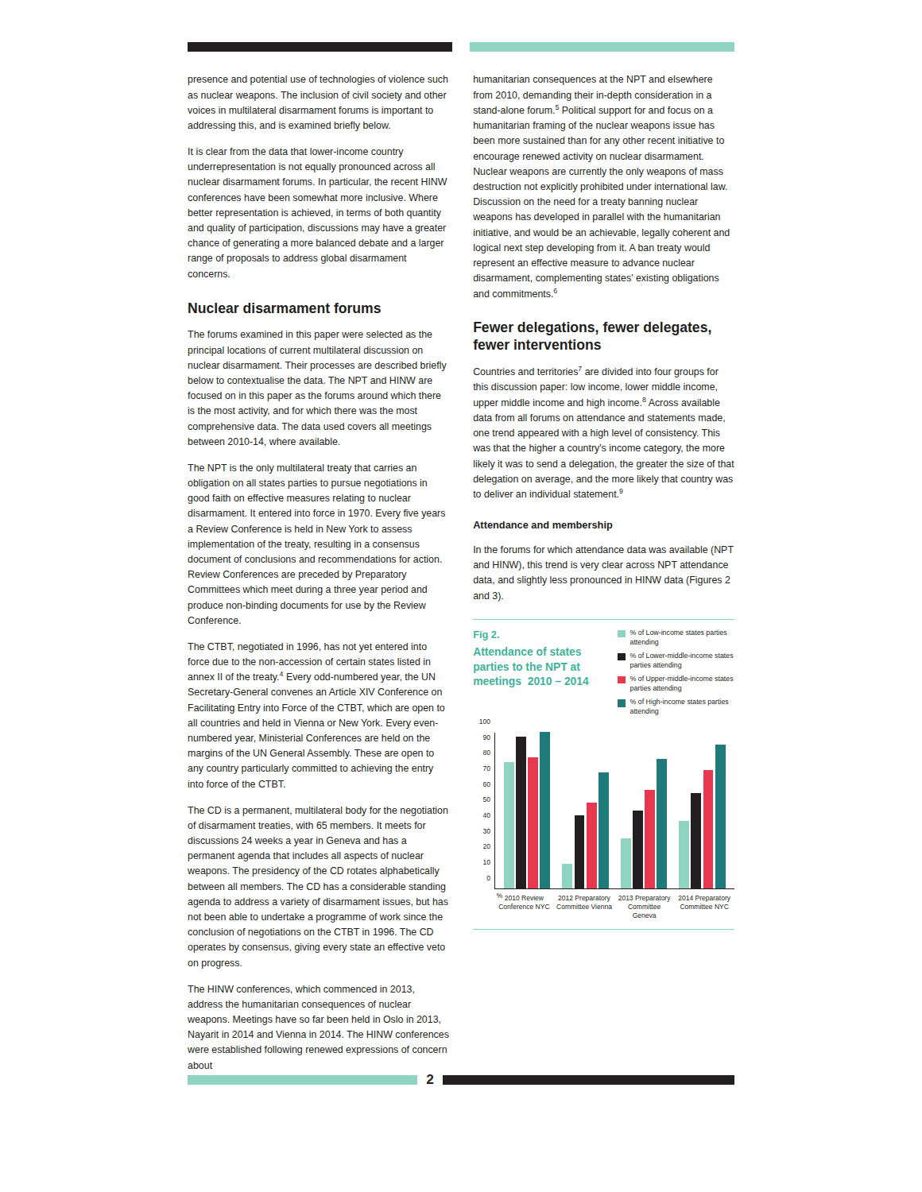presence and potential use of technologies of violence such as nuclear weapons. The inclusion of civil society and other voices in multilateral disarmament forums is important to addressing this, and is examined briefly below.
It is clear from the data that lower-income country underrepresentation is not equally pronounced across all nuclear disarmament forums. In particular, the recent HINW conferences have been somewhat more inclusive. Where better representation is achieved, in terms of both quantity and quality of participation, discussions may have a greater chance of generating a more balanced debate and a larger range of proposals to address global disarmament concerns.
Nuclear disarmament forums
The forums examined in this paper were selected as the principal locations of current multilateral discussion on nuclear disarmament. Their processes are described briefly below to contextualise the data. The NPT and HINW are focused on in this paper as the forums around which there is the most activity, and for which there was the most comprehensive data. The data used covers all meetings between 2010-14, where available.
The NPT is the only multilateral treaty that carries an obligation on all states parties to pursue negotiations in good faith on effective measures relating to nuclear disarmament. It entered into force in 1970. Every five years a Review Conference is held in New York to assess implementation of the treaty, resulting in a consensus document of conclusions and recommendations for action. Review Conferences are preceded by Preparatory Committees which meet during a three year period and produce non-binding documents for use by the Review Conference.
The CTBT, negotiated in 1996, has not yet entered into force due to the non-accession of certain states listed in annex II of the treaty.4 Every odd-numbered year, the UN Secretary-General convenes an Article XIV Conference on Facilitating Entry into Force of the CTBT, which are open to all countries and held in Vienna or New York. Every even-numbered year, Ministerial Conferences are held on the margins of the UN General Assembly. These are open to any country particularly committed to achieving the entry into force of the CTBT.
The CD is a permanent, multilateral body for the negotiation of disarmament treaties, with 65 members. It meets for discussions 24 weeks a year in Geneva and has a permanent agenda that includes all aspects of nuclear weapons. The presidency of the CD rotates alphabetically between all members. The CD has a considerable standing agenda to address a variety of disarmament issues, but has not been able to undertake a programme of work since the conclusion of negotiations on the CTBT in 1996. The CD operates by consensus, giving every state an effective veto on progress.
The HINW conferences, which commenced in 2013, address the humanitarian consequences of nuclear weapons. Meetings have so far been held in Oslo in 2013, Nayarit in 2014 and Vienna in 2014. The HINW conferences were established following renewed expressions of concern about
humanitarian consequences at the NPT and elsewhere from 2010, demanding their in-depth consideration in a stand-alone forum.5 Political support for and focus on a humanitarian framing of the nuclear weapons issue has been more sustained than for any other recent initiative to encourage renewed activity on nuclear disarmament. Nuclear weapons are currently the only weapons of mass destruction not explicitly prohibited under international law. Discussion on the need for a treaty banning nuclear weapons has developed in parallel with the humanitarian initiative, and would be an achievable, legally coherent and logical next step developing from it. A ban treaty would represent an effective measure to advance nuclear disarmament, complementing states' existing obligations and commitments.6
Fewer delegations, fewer delegates, fewer interventions
Countries and territories7 are divided into four groups for this discussion paper: low income, lower middle income, upper middle income and high income.8 Across available data from all forums on attendance and statements made, one trend appeared with a high level of consistency. This was that the higher a country's income category, the more likely it was to send a delegation, the greater the size of that delegation on average, and the more likely that country was to deliver an individual statement.9
Attendance and membership
In the forums for which attendance data was available (NPT and HINW), this trend is very clear across NPT attendance data, and slightly less pronounced in HINW data (Figures 2 and 3).
Fig 2. Attendance of states parties to the NPT at meetings 2010 – 2014
% of Low-income states parties attending
% of Lower-middle-income states parties attending
% of Upper-middle-income states parties attending
% of High-income states parties attending
100 90 80 70 60 50 40 30 20 10 0
%
2010 Review
Conference NYC
2012 Preparatory
Committee Vienna
2013 Preparatory
Committee Geneva
2014 Preparatory
Committee NYC
2